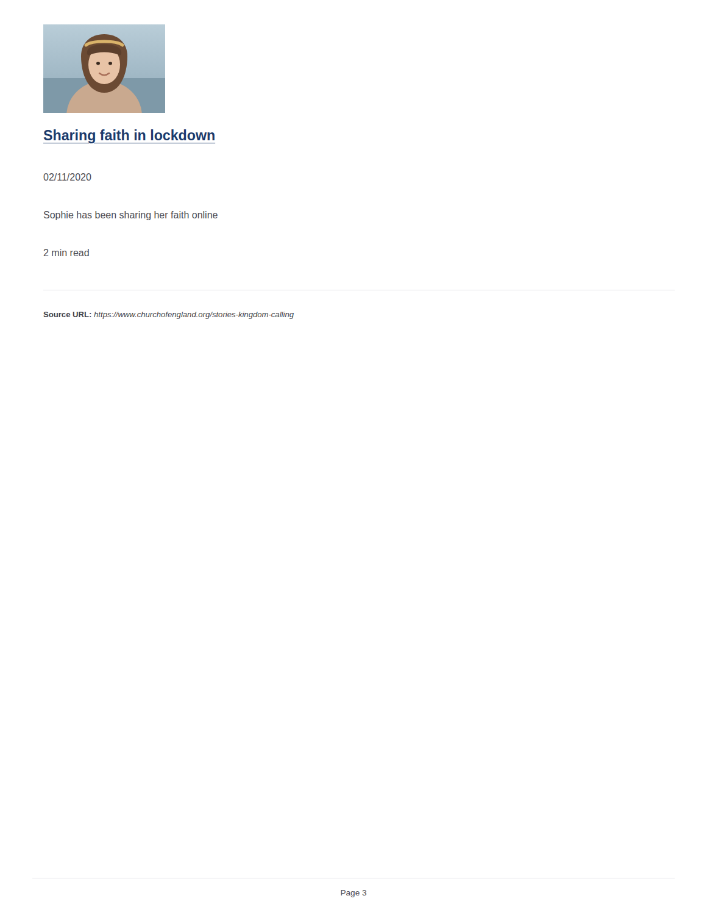Sharing faith in lockdown
02/11/2020
Sophie has been sharing her faith online
2 min read
Source URL: https://www.churchofengland.org/stories-kingdom-calling
Page 3